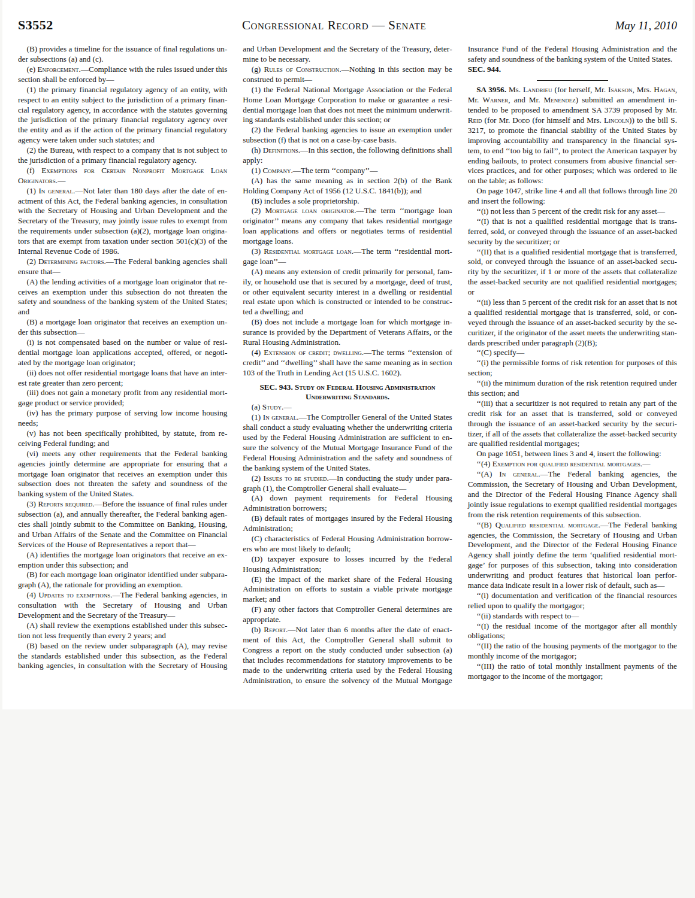S3552
Congressional Record — Senate
May 11, 2010
(B) provides a timeline for the issuance of final regulations under subsections (a) and (c).
(e) Enforcement.—Compliance with the rules issued under this section shall be enforced by—
(1) the primary financial regulatory agency of an entity, with respect to an entity subject to the jurisdiction of a primary financial regulatory agency, in accordance with the statutes governing the jurisdiction of the primary financial regulatory agency over the entity and as if the action of the primary financial regulatory agency were taken under such statutes; and
(2) the Bureau, with respect to a company that is not subject to the jurisdiction of a primary financial regulatory agency.
(f) Exemptions for Certain Nonprofit Mortgage Loan Originators.—
(1) In general.—Not later than 180 days after the date of enactment of this Act, the Federal banking agencies, in consultation with the Secretary of Housing and Urban Development and the Secretary of the Treasury, may jointly issue rules to exempt from the requirements under subsection (a)(2), mortgage loan originators that are exempt from taxation under section 501(c)(3) of the Internal Revenue Code of 1986.
(2) Determining factors.—The Federal banking agencies shall ensure that—
(A) the lending activities of a mortgage loan originator that receives an exemption under this subsection do not threaten the safety and soundness of the banking system of the United States; and
(B) a mortgage loan originator that receives an exemption under this subsection—
(i) is not compensated based on the number or value of residential mortgage loan applications accepted, offered, or negotiated by the mortgage loan originator;
(ii) does not offer residential mortgage loans that have an interest rate greater than zero percent;
(iii) does not gain a monetary profit from any residential mortgage product or service provided;
(iv) has the primary purpose of serving low income housing needs;
(v) has not been specifically prohibited, by statute, from receiving Federal funding; and
(vi) meets any other requirements that the Federal banking agencies jointly determine are appropriate for ensuring that a mortgage loan originator that receives an exemption under this subsection does not threaten the safety and soundness of the banking system of the United States.
(3) Reports required.—Before the issuance of final rules under subsection (a), and annually thereafter, the Federal banking agencies shall jointly submit to the Committee on Banking, Housing, and Urban Affairs of the Senate and the Committee on Financial Services of the House of Representatives a report that—
(A) identifies the mortgage loan originators that receive an exemption under this subsection; and
(B) for each mortgage loan originator identified under subparagraph (A), the rationale for providing an exemption.
(4) Updates to exemptions.—The Federal banking agencies, in consultation with the Secretary of Housing and Urban Development and the Secretary of the Treasury—
(A) shall review the exemptions established under this subsection not less frequently than every 2 years; and
(B) based on the review under subparagraph (A), may revise the standards established under this subsection, as the Federal banking agencies, in consultation with the Secretary of Housing and Urban Development and the Secretary of the Treasury, determine to be necessary.
(g) Rules of Construction.—Nothing in this section may be construed to permit—
(1) the Federal National Mortgage Association or the Federal Home Loan Mortgage Corporation to make or guarantee a residential mortgage loan that does not meet the minimum underwriting standards established under this section; or
(2) the Federal banking agencies to issue an exemption under subsection (f) that is not on a case-by-case basis.
(h) Definitions.—In this section, the following definitions shall apply:
(1) Company.—The term ‘‘company’’—
(A) has the same meaning as in section 2(b) of the Bank Holding Company Act of 1956 (12 U.S.C. 1841(b)); and
(B) includes a sole proprietorship.
(2) Mortgage loan originator.—The term ‘‘mortgage loan originator’’ means any company that takes residential mortgage loan applications and offers or negotiates terms of residential mortgage loans.
(3) Residential mortgage loan.—The term ‘‘residential mortgage loan’’—
(A) means any extension of credit primarily for personal, family, or household use that is secured by a mortgage, deed of trust, or other equivalent security interest in a dwelling or residential real estate upon which is constructed or intended to be constructed a dwelling; and
(B) does not include a mortgage loan for which mortgage insurance is provided by the Department of Veterans Affairs, or the Rural Housing Administration.
(4) Extension of credit; dwelling.—The terms ‘‘extension of credit’’ and ‘‘dwelling’’ shall have the same meaning as in section 103 of the Truth in Lending Act (15 U.S.C. 1602).
SEC. 943. Study on Federal Housing Administration Underwriting Standards.
(a) Study.—
(1) In general.—The Comptroller General of the United States shall conduct a study evaluating whether the underwriting criteria used by the Federal Housing Administration are sufficient to ensure the solvency of the Mutual Mortgage Insurance Fund of the Federal Housing Administration and the safety and soundness of the banking system of the United States.
(2) Issues to be studied.—In conducting the study under paragraph (1), the Comptroller General shall evaluate—
(A) down payment requirements for Federal Housing Administration borrowers;
(B) default rates of mortgages insured by the Federal Housing Administration;
(C) characteristics of Federal Housing Administration borrowers who are most likely to default;
(D) taxpayer exposure to losses incurred by the Federal Housing Administration;
(E) the impact of the market share of the Federal Housing Administration on efforts to sustain a viable private mortgage market; and
(F) any other factors that Comptroller General determines are appropriate.
(b) Report.—Not later than 6 months after the date of enactment of this Act, the Comptroller General shall submit to Congress a report on the study conducted under subsection (a) that includes recommendations for statutory improvements to be made to the underwriting criteria used by the Federal Housing Administration, to ensure the solvency of the Mutual Mortgage Insurance Fund of the Federal Housing Administration and the safety and soundness of the banking system of the United States.
SEC. 944.
SA 3956. Ms. Landrieu (for herself, Mr. Isakson, Mrs. Hagan, Mr. Warner, and Mr. Menendez) submitted an amendment intended to be proposed to amendment SA 3739 proposed by Mr. Reid (for Mr. Dodd (for himself and Mrs. Lincoln)) to the bill S. 3217, to promote the financial stability of the United States by improving accountability and transparency in the financial system, to end ‘‘too big to fail’’, to protect the American taxpayer by ending bailouts, to protect consumers from abusive financial services practices, and for other purposes; which was ordered to lie on the table; as follows:
On page 1047, strike line 4 and all that follows through line 20 and insert the following:
‘‘(i) not less than 5 percent of the credit risk for any asset—
‘‘(I) that is not a qualified residential mortgage that is transferred, sold, or conveyed through the issuance of an asset-backed security by the securitizer; or
‘‘(II) that is a qualified residential mortgage that is transferred, sold, or conveyed through the issuance of an asset-backed security by the securitizer, if 1 or more of the assets that collateralize the asset-backed security are not qualified residential mortgages; or
‘‘(ii) less than 5 percent of the credit risk for an asset that is not a qualified residential mortgage that is transferred, sold, or conveyed through the issuance of an asset-backed security by the securitizer, if the originator of the asset meets the underwriting standards prescribed under paragraph (2)(B);
‘‘(C) specify—
‘‘(i) the permissible forms of risk retention for purposes of this section;
‘‘(ii) the minimum duration of the risk retention required under this section; and
‘‘(iii) that a securitizer is not required to retain any part of the credit risk for an asset that is transferred, sold or conveyed through the issuance of an asset-backed security by the securitizer, if all of the assets that collateralize the asset-backed security are qualified residential mortgages;
On page 1051, between lines 3 and 4, insert the following:
‘‘(4) Exemption for qualified residential mortgages.—
‘‘(A) In general.—The Federal banking agencies, the Commission, the Secretary of Housing and Urban Development, and the Director of the Federal Housing Finance Agency shall jointly issue regulations to exempt qualified residential mortgages from the risk retention requirements of this subsection.
‘‘(B) Qualified residential mortgage.—The Federal banking agencies, the Commission, the Secretary of Housing and Urban Development, and the Director of the Federal Housing Finance Agency shall jointly define the term ‘qualified residential mortgage’ for purposes of this subsection, taking into consideration underwriting and product features that historical loan performance data indicate result in a lower risk of default, such as—
‘‘(i) documentation and verification of the financial resources relied upon to qualify the mortgagor;
‘‘(ii) standards with respect to—
‘‘(I) the residual income of the mortgagor after all monthly obligations;
‘‘(II) the ratio of the housing payments of the mortgagor to the monthly income of the mortgagor;
‘‘(III) the ratio of total monthly installment payments of the mortgagor to the income of the mortgagor;